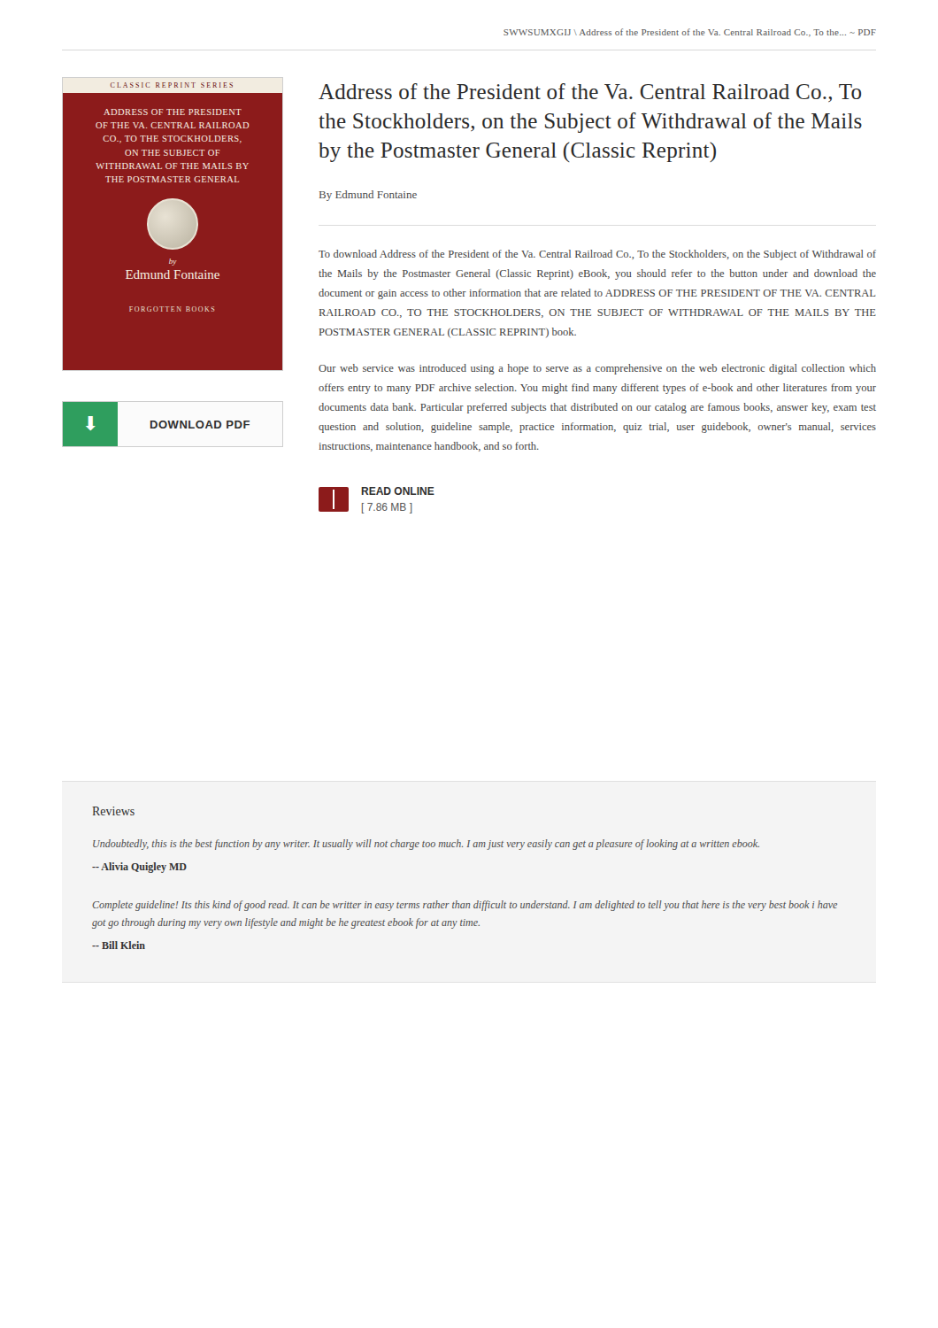SWWSUMXGIJ \ Address of the President of the Va. Central Railroad Co., To the... ~ PDF
Classic Reprint Series
Address of the President
of the Va. Central Railroad
Co., To the Stockholders,
on the Subject of
Withdrawal of the Mails by
the Postmaster General
by
Edmund Fontaine
Forgotten Books
⬇
DOWNLOAD PDF
Address of the President of the Va. Central Railroad Co., To the Stockholders, on the Subject of Withdrawal of the Mails by the Postmaster General (Classic Reprint)
By Edmund Fontaine
To download Address of the President of the Va. Central Railroad Co., To the Stockholders, on the Subject of Withdrawal of the Mails by the Postmaster General (Classic Reprint) eBook, you should refer to the button under and download the document or gain access to other information that are related to ADDRESS OF THE PRESIDENT OF THE VA. CENTRAL RAILROAD CO., TO THE STOCKHOLDERS, ON THE SUBJECT OF WITHDRAWAL OF THE MAILS BY THE POSTMASTER GENERAL (CLASSIC REPRINT) book.
Our web service was introduced using a hope to serve as a comprehensive on the web electronic digital collection which offers entry to many PDF archive selection. You might find many different types of e-book and other literatures from your documents data bank. Particular preferred subjects that distributed on our catalog are famous books, answer key, exam test question and solution, guideline sample, practice information, quiz trial, user guidebook, owner's manual, services instructions, maintenance handbook, and so forth.
READ ONLINE
[ 7.86 MB ]
Reviews
Undoubtedly, this is the best function by any writer. It usually will not charge too much. I am just very easily can get a pleasure of looking at a written ebook.
-- Alivia Quigley MD
Complete guideline! Its this kind of good read. It can be writter in easy terms rather than difficult to understand. I am delighted to tell you that here is the very best book i have got go through during my very own lifestyle and might be he greatest ebook for at any time.
-- Bill Klein